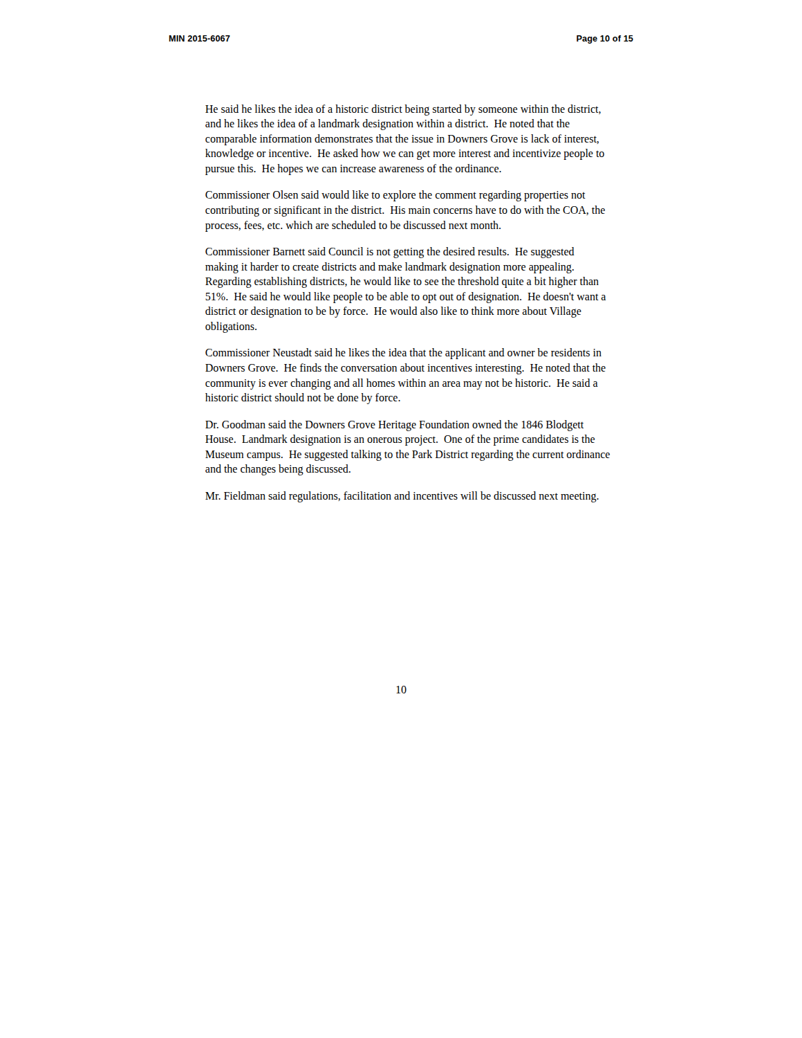MIN 2015-6067 Page 10 of 15
He said he likes the idea of a historic district being started by someone within the district, and he likes the idea of a landmark designation within a district. He noted that the comparable information demonstrates that the issue in Downers Grove is lack of interest, knowledge or incentive. He asked how we can get more interest and incentivize people to pursue this. He hopes we can increase awareness of the ordinance.
Commissioner Olsen said would like to explore the comment regarding properties not contributing or significant in the district. His main concerns have to do with the COA, the process, fees, etc. which are scheduled to be discussed next month.
Commissioner Barnett said Council is not getting the desired results. He suggested making it harder to create districts and make landmark designation more appealing. Regarding establishing districts, he would like to see the threshold quite a bit higher than 51%. He said he would like people to be able to opt out of designation. He doesn't want a district or designation to be by force. He would also like to think more about Village obligations.
Commissioner Neustadt said he likes the idea that the applicant and owner be residents in Downers Grove. He finds the conversation about incentives interesting. He noted that the community is ever changing and all homes within an area may not be historic. He said a historic district should not be done by force.
Dr. Goodman said the Downers Grove Heritage Foundation owned the 1846 Blodgett House. Landmark designation is an onerous project. One of the prime candidates is the Museum campus. He suggested talking to the Park District regarding the current ordinance and the changes being discussed.
Mr. Fieldman said regulations, facilitation and incentives will be discussed next meeting.
10